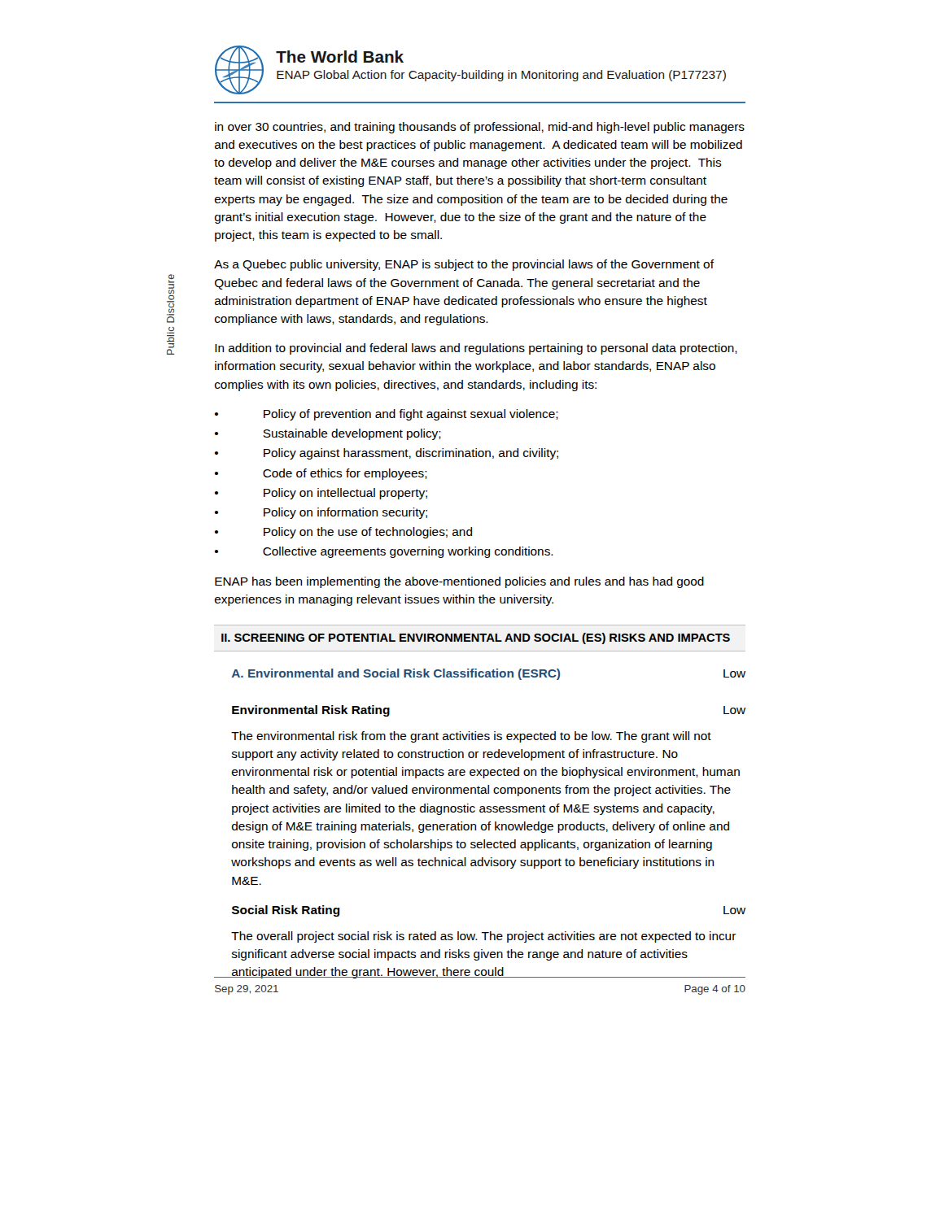The World Bank
ENAP Global Action for Capacity-building in Monitoring and Evaluation (P177237)
Public Disclosure
in over 30 countries, and training thousands of professional, mid-and high-level public managers and executives on the best practices of public management. A dedicated team will be mobilized to develop and deliver the M&E courses and manage other activities under the project. This team will consist of existing ENAP staff, but there’s a possibility that short-term consultant experts may be engaged. The size and composition of the team are to be decided during the grant’s initial execution stage. However, due to the size of the grant and the nature of the project, this team is expected to be small.
As a Quebec public university, ENAP is subject to the provincial laws of the Government of Quebec and federal laws of the Government of Canada. The general secretariat and the administration department of ENAP have dedicated professionals who ensure the highest compliance with laws, standards, and regulations.
In addition to provincial and federal laws and regulations pertaining to personal data protection, information security, sexual behavior within the workplace, and labor standards, ENAP also complies with its own policies, directives, and standards, including its:
•Policy of prevention and fight against sexual violence;
•Sustainable development policy;
•Policy against harassment, discrimination, and civility;
•Code of ethics for employees;
•Policy on intellectual property;
•Policy on information security;
•Policy on the use of technologies; and
•Collective agreements governing working conditions.
ENAP has been implementing the above-mentioned policies and rules and has had good experiences in managing relevant issues within the university.
II. SCREENING OF POTENTIAL ENVIRONMENTAL AND SOCIAL (ES) RISKS AND IMPACTS
A. Environmental and Social Risk Classification (ESRC) Low
Environmental Risk Rating Low
The environmental risk from the grant activities is expected to be low. The grant will not support any activity related to construction or redevelopment of infrastructure. No environmental risk or potential impacts are expected on the biophysical environment, human health and safety, and/or valued environmental components from the project activities. The project activities are limited to the diagnostic assessment of M&E systems and capacity, design of M&E training materials, generation of knowledge products, delivery of online and onsite training, provision of scholarships to selected applicants, organization of learning workshops and events as well as technical advisory support to beneficiary institutions in M&E.
Social Risk Rating Low
The overall project social risk is rated as low. The project activities are not expected to incur significant adverse social impacts and risks given the range and nature of activities anticipated under the grant. However, there could
Sep 29, 2021 Page 4 of 10